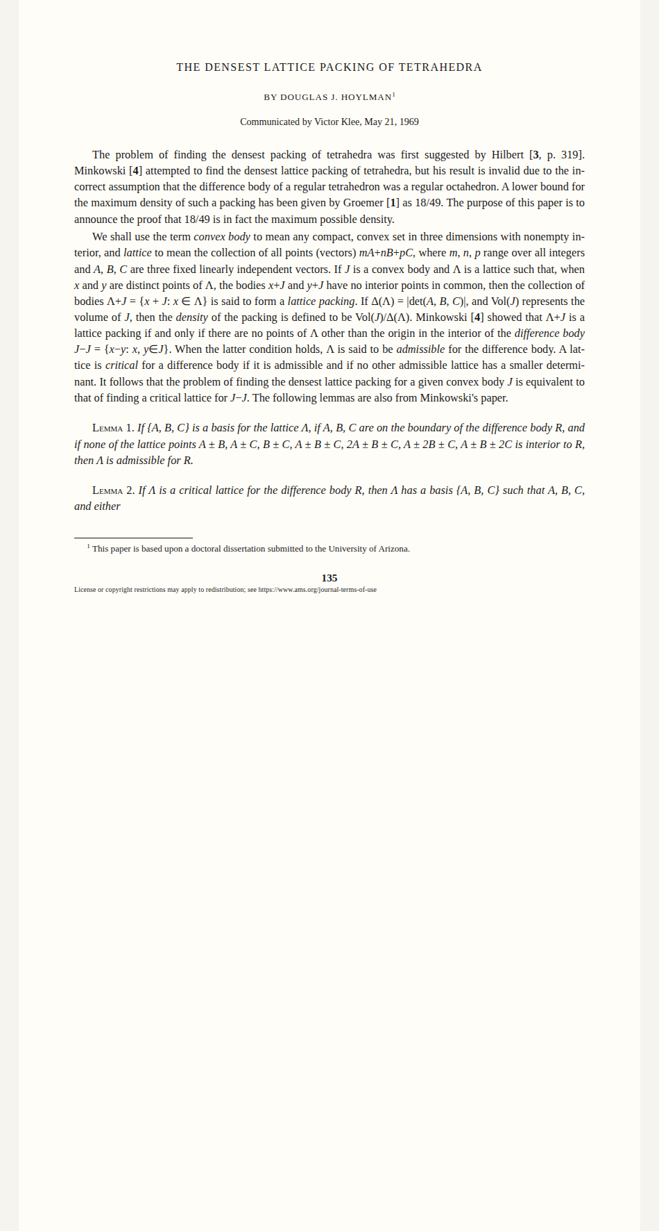The Densest Lattice Packing of Tetrahedra
by douglas j. hoylman1
Communicated by Victor Klee, May 21, 1969
The problem of finding the densest packing of tetrahedra was first suggested by Hilbert [3, p. 319]. Minkowski [4] attempted to find the densest lattice packing of tetrahedra, but his result is invalid due to the incorrect assumption that the difference body of a regular tetrahedron was a regular octahedron. A lower bound for the maximum density of such a packing has been given by Groemer [1] as 18/49. The purpose of this paper is to announce the proof that 18/49 is in fact the maximum possible density.
We shall use the term convex body to mean any compact, convex set in three dimensions with nonempty interior, and lattice to mean the collection of all points (vectors) mA+nB+pC, where m, n, p range over all integers and A, B, C are three fixed linearly independent vectors. If J is a convex body and Λ is a lattice such that, when x and y are distinct points of Λ, the bodies x+J and y+J have no interior points in common, then the collection of bodies Λ+J = {x + J: x ∈ Λ} is said to form a lattice packing. If Δ(Λ) = |det(A, B, C)|, and Vol(J) represents the volume of J, then the density of the packing is defined to be Vol(J)/Δ(Λ). Minkowski [4] showed that Λ+J is a lattice packing if and only if there are no points of Λ other than the origin in the interior of the difference body J−J = {x−y: x, y∈J}. When the latter condition holds, Λ is said to be admissible for the difference body. A lattice is critical for a difference body if it is admissible and if no other admissible lattice has a smaller determinant. It follows that the problem of finding the densest lattice packing for a given convex body J is equivalent to that of finding a critical lattice for J−J. The following lemmas are also from Minkowski's paper.
Lemma 1. If {A, B, C} is a basis for the lattice Λ, if A, B, C are on the boundary of the difference body R, and if none of the lattice points A ± B, A ± C, B ± C, A ± B ± C, 2A ± B ± C, A ± 2B ± C, A ± B ± 2C is interior to R, then Λ is admissible for R.
Lemma 2. If Λ is a critical lattice for the difference body R, then Λ has a basis {A, B, C} such that A, B, C, and either
1 This paper is based upon a doctoral dissertation submitted to the University of Arizona.
135
License or copyright restrictions may apply to redistribution; see https://www.ams.org/journal-terms-of-use